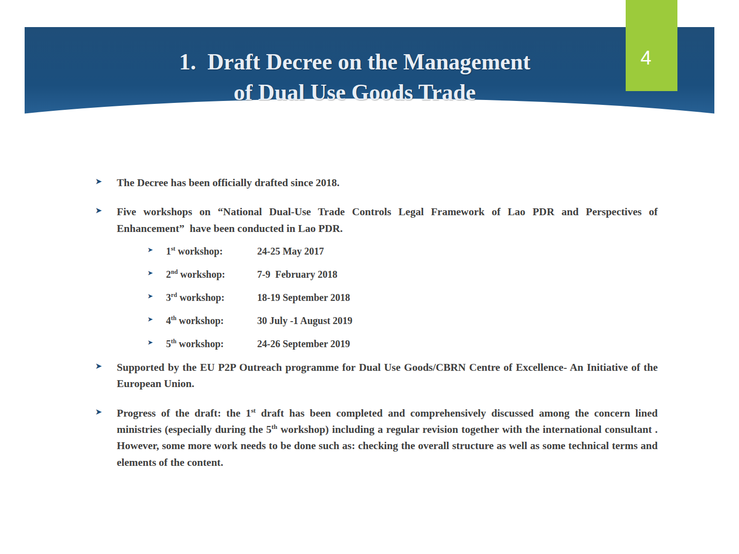4
1. Draft Decree on the Management
of Dual Use Goods Trade
The Decree has been officially drafted since 2018.
Five workshops on “National Dual-Use Trade Controls Legal Framework of Lao PDR and Perspectives of Enhancement” have been conducted in Lao PDR.
1st workshop: 24-25 May 2017
2nd workshop: 7-9 February 2018
3rd workshop: 18-19 September 2018
4th workshop: 30 July -1 August 2019
5th workshop: 24-26 September 2019
Supported by the EU P2P Outreach programme for Dual Use Goods/CBRN Centre of Excellence- An Initiative of the European Union.
Progress of the draft: the 1st draft has been completed and comprehensively discussed among the concern lined ministries (especially during the 5th workshop) including a regular revision together with the international consultant . However, some more work needs to be done such as: checking the overall structure as well as some technical terms and elements of the content.